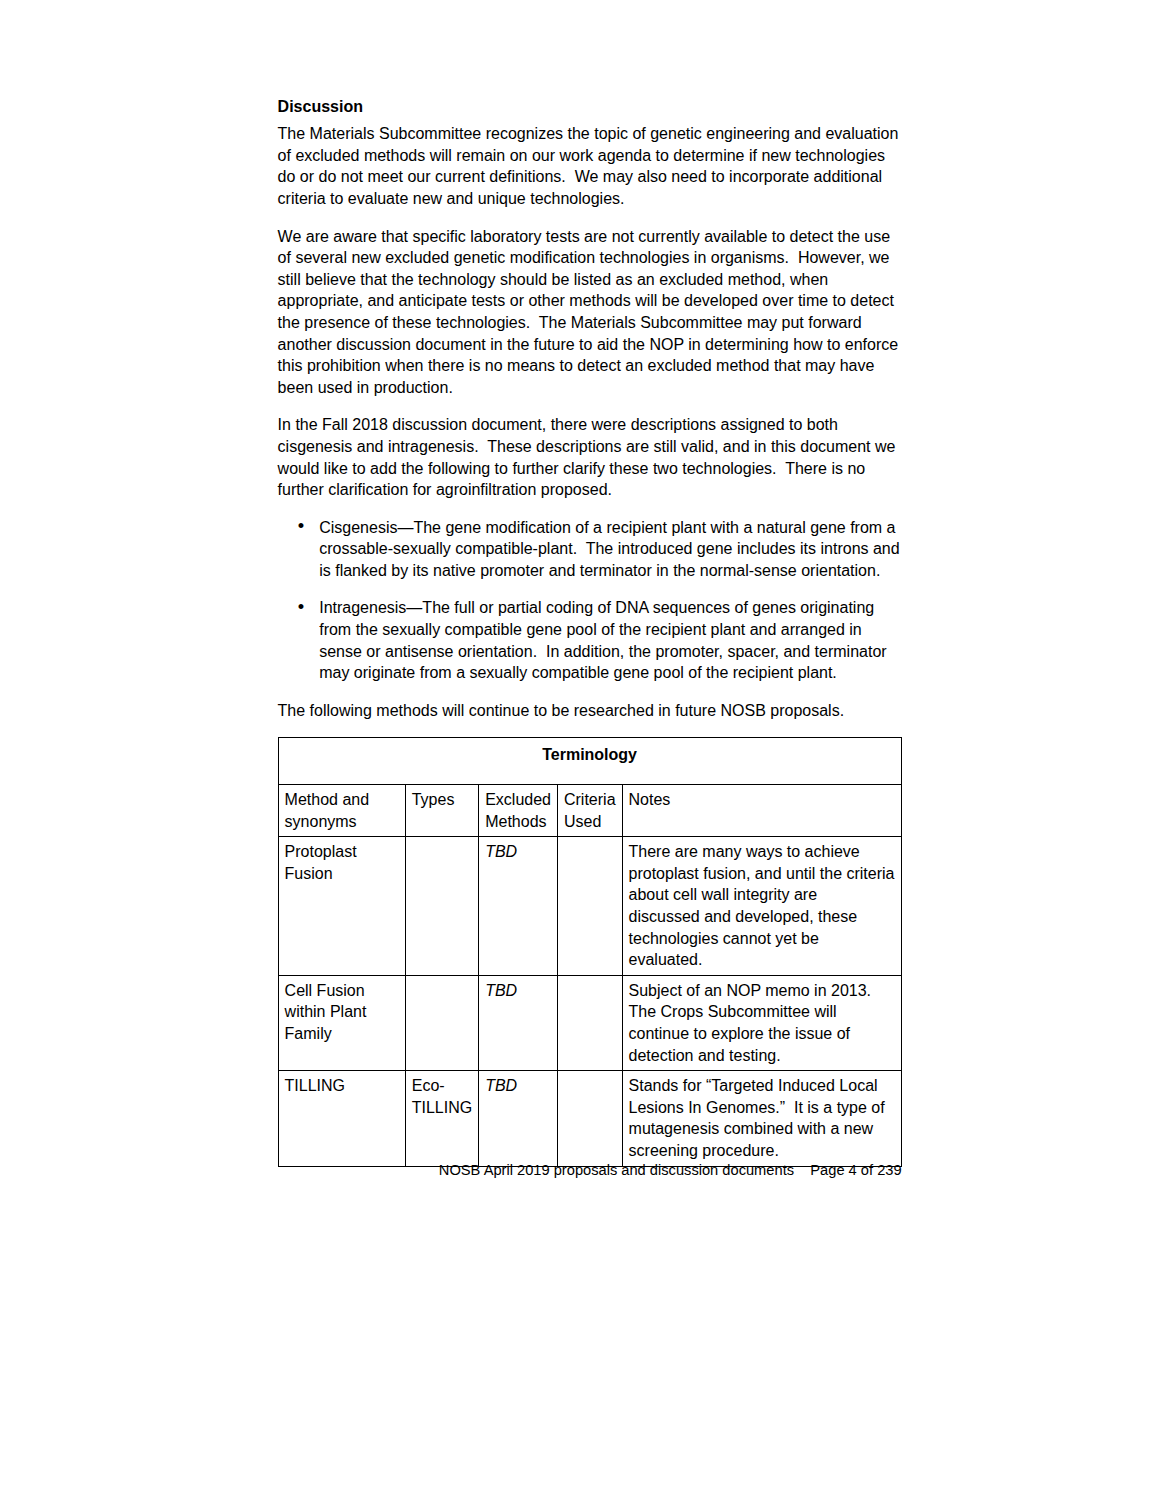Discussion
The Materials Subcommittee recognizes the topic of genetic engineering and evaluation of excluded methods will remain on our work agenda to determine if new technologies do or do not meet our current definitions. We may also need to incorporate additional criteria to evaluate new and unique technologies.
We are aware that specific laboratory tests are not currently available to detect the use of several new excluded genetic modification technologies in organisms. However, we still believe that the technology should be listed as an excluded method, when appropriate, and anticipate tests or other methods will be developed over time to detect the presence of these technologies. The Materials Subcommittee may put forward another discussion document in the future to aid the NOP in determining how to enforce this prohibition when there is no means to detect an excluded method that may have been used in production.
In the Fall 2018 discussion document, there were descriptions assigned to both cisgenesis and intragenesis. These descriptions are still valid, and in this document we would like to add the following to further clarify these two technologies. There is no further clarification for agroinfiltration proposed.
Cisgenesis—The gene modification of a recipient plant with a natural gene from a crossable-sexually compatible-plant. The introduced gene includes its introns and is flanked by its native promoter and terminator in the normal-sense orientation.
Intragenesis—The full or partial coding of DNA sequences of genes originating from the sexually compatible gene pool of the recipient plant and arranged in sense or antisense orientation. In addition, the promoter, spacer, and terminator may originate from a sexually compatible gene pool of the recipient plant.
The following methods will continue to be researched in future NOSB proposals.
| Terminology |
| Method and synonyms | Types | Excluded Methods | Criteria Used | Notes |
| Protoplast Fusion | | TBD | | There are many ways to achieve protoplast fusion, and until the criteria about cell wall integrity are discussed and developed, these technologies cannot yet be evaluated. |
| Cell Fusion within Plant Family | | TBD | | Subject of an NOP memo in 2013. The Crops Subcommittee will continue to explore the issue of detection and testing. |
| TILLING | Eco-TILLING | TBD | | Stands for “Targeted Induced Local Lesions In Genomes.” It is a type of mutagenesis combined with a new screening procedure. |
NOSB April 2019 proposals and discussion documents Page 4 of 239